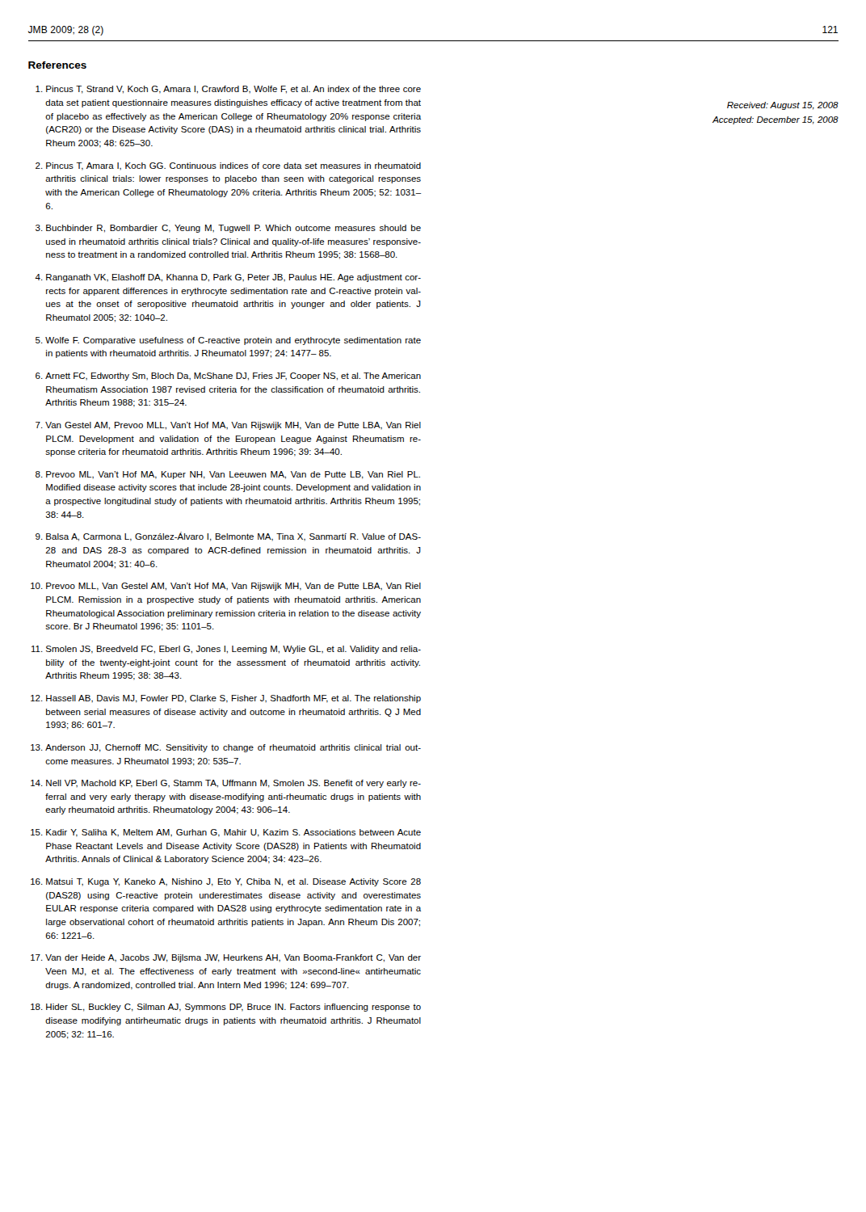JMB 2009; 28 (2) 121
References
Pincus T, Strand V, Koch G, Amara I, Crawford B, Wolfe F, et al. An index of the three core data set patient questionnaire measures distinguishes efficacy of active treatment from that of placebo as effectively as the American College of Rheumatology 20% response criteria (ACR20) or the Disease Activity Score (DAS) in a rheumatoid arthritis clinical trial. Arthritis Rheum 2003; 48: 625–30.
Pincus T, Amara I, Koch GG. Continuous indices of core data set measures in rheumatoid arthritis clinical trials: lower responses to placebo than seen with categorical responses with the American College of Rheumatology 20% criteria. Arthritis Rheum 2005; 52: 1031–6.
Buchbinder R, Bombardier C, Yeung M, Tugwell P. Which outcome measures should be used in rheumatoid arthritis clinical trials? Clinical and quality-of-life measures’ responsiveness to treatment in a randomized controlled trial. Arthritis Rheum 1995; 38: 1568–80.
Ranganath VK, Elashoff DA, Khanna D, Park G, Peter JB, Paulus HE. Age adjustment corrects for apparent differences in erythrocyte sedimentation rate and C-reactive protein values at the onset of seropositive rheumatoid arthritis in younger and older patients. J Rheumatol 2005; 32: 1040–2.
Wolfe F. Comparative usefulness of C-reactive protein and erythrocyte sedimentation rate in patients with rheumatoid arthritis. J Rheumatol 1997; 24: 1477– 85.
Arnett FC, Edworthy Sm, Bloch Da, McShane DJ, Fries JF, Cooper NS, et al. The American Rheumatism Association 1987 revised criteria for the classification of rheumatoid arthritis. Arthritis Rheum 1988; 31: 315–24.
Van Gestel AM, Prevoo MLL, Van’t Hof MA, Van Rijswijk MH, Van de Putte LBA, Van Riel PLCM. Development and validation of the European League Against Rheumatism response criteria for rheumatoid arthritis. Arthritis Rheum 1996; 39: 34–40.
Prevoo ML, Van’t Hof MA, Kuper NH, Van Leeuwen MA, Van de Putte LB, Van Riel PL. Modified disease activity scores that include 28-joint counts. Development and validation in a prospective longitudinal study of patients with rheumatoid arthritis. Arthritis Rheum 1995; 38: 44–8.
Balsa A, Carmona L, González-Álvaro I, Belmonte MA, Tina X, Sanmartí R. Value of DAS-28 and DAS 28-3 as compared to ACR-defined remission in rheumatoid arthritis. J Rheumatol 2004; 31: 40–6.
Prevoo MLL, Van Gestel AM, Van’t Hof MA, Van Rijswijk MH, Van de Putte LBA, Van Riel PLCM. Remission in a prospective study of patients with rheumatoid arthritis. American Rheumatological Association preliminary remission criteria in relation to the disease activity score. Br J Rheumatol 1996; 35: 1101–5.
Smolen JS, Breedveld FC, Eberl G, Jones I, Leeming M, Wylie GL, et al. Validity and reliability of the twenty-eight-joint count for the assessment of rheumatoid arthritis activity. Arthritis Rheum 1995; 38: 38–43.
Hassell AB, Davis MJ, Fowler PD, Clarke S, Fisher J, Shadforth MF, et al. The relationship between serial measures of disease activity and outcome in rheumatoid arthritis. Q J Med 1993; 86: 601–7.
Anderson JJ, Chernoff MC. Sensitivity to change of rheumatoid arthritis clinical trial outcome measures. J Rheumatol 1993; 20: 535–7.
Nell VP, Machold KP, Eberl G, Stamm TA, Uffmann M, Smolen JS. Benefit of very early referral and very early therapy with disease-modifying anti-rheumatic drugs in patients with early rheumatoid arthritis. Rheumatology 2004; 43: 906–14.
Kadir Y, Saliha K, Meltem AM, Gurhan G, Mahir U, Kazim S. Associations between Acute Phase Reactant Levels and Disease Activity Score (DAS28) in Patients with Rheumatoid Arthritis. Annals of Clinical & Laboratory Science 2004; 34: 423–26.
Matsui T, Kuga Y, Kaneko A, Nishino J, Eto Y, Chiba N, et al. Disease Activity Score 28 (DAS28) using C-reactive protein underestimates disease activity and overestimates EULAR response criteria compared with DAS28 using erythrocyte sedimentation rate in a large observational cohort of rheumatoid arthritis patients in Japan. Ann Rheum Dis 2007; 66: 1221–6.
Van der Heide A, Jacobs JW, Bijlsma JW, Heurkens AH, Van Booma-Frankfort C, Van der Veen MJ, et al. The effectiveness of early treatment with »second-line« antirheumatic drugs. A randomized, controlled trial. Ann Intern Med 1996; 124: 699–707.
Hider SL, Buckley C, Silman AJ, Symmons DP, Bruce IN. Factors influencing response to disease modifying antirheumatic drugs in patients with rheumatoid arthritis. J Rheumatol 2005; 32: 11–16.
Received: August 15, 2008
Accepted: December 15, 2008